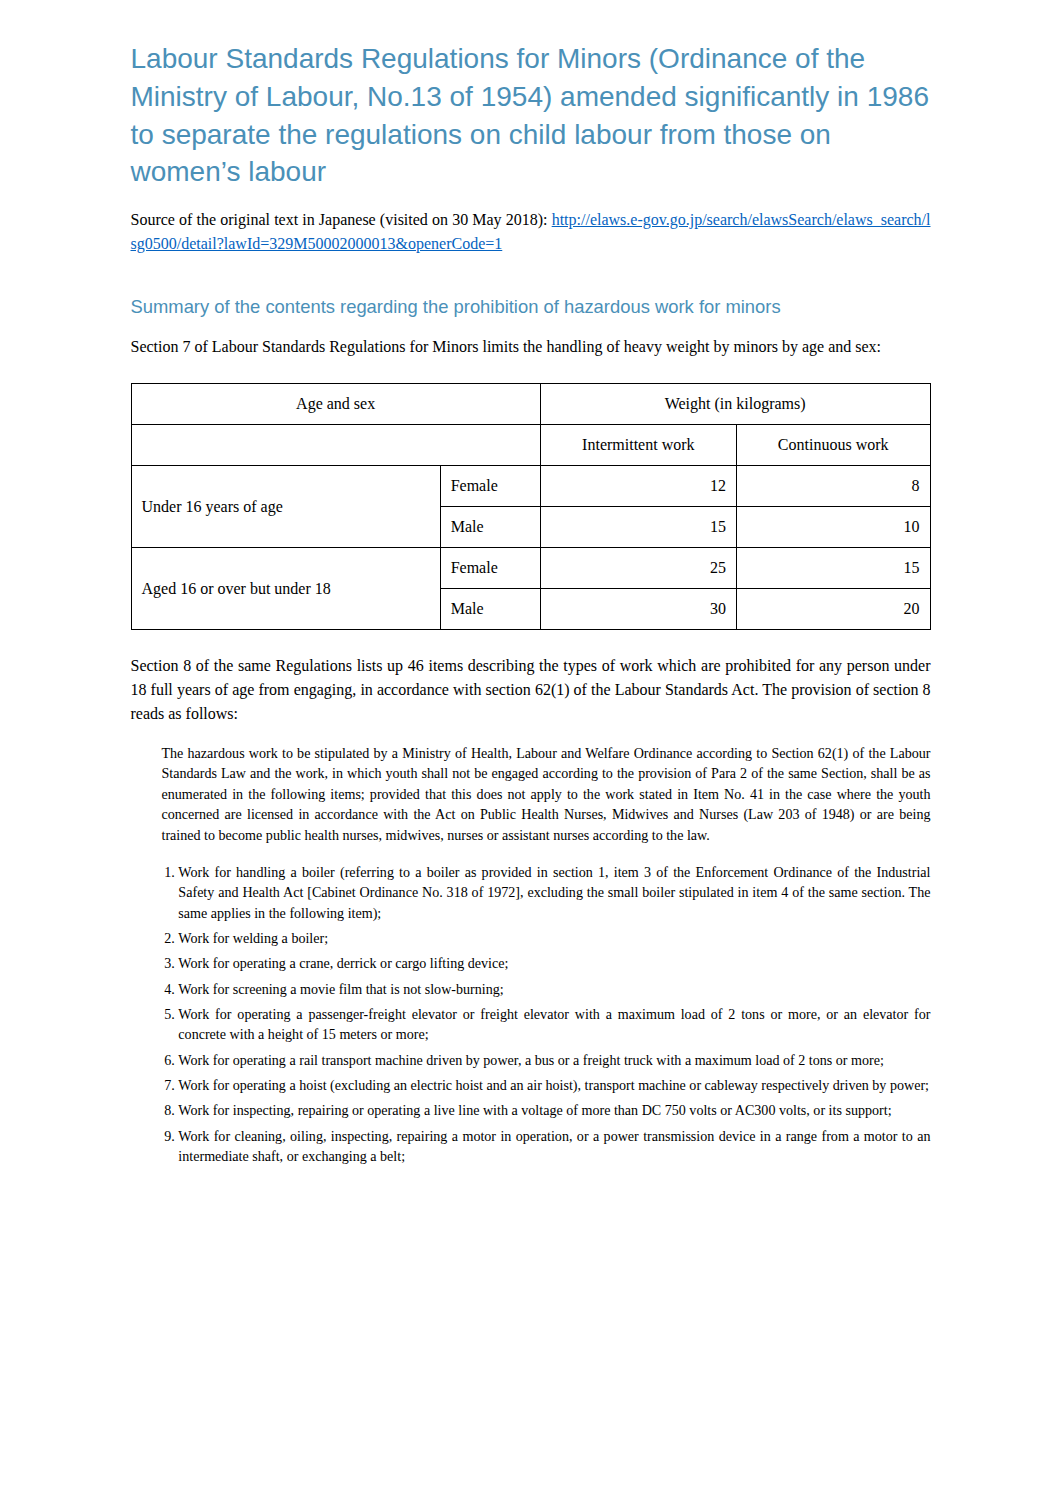Labour Standards Regulations for Minors (Ordinance of the Ministry of Labour, No.13 of 1954) amended significantly in 1986 to separate the regulations on child labour from those on women’s labour
Source of the original text in Japanese (visited on 30 May 2018): http://elaws.e-gov.go.jp/search/elawsSearch/elaws_search/lsg0500/detail?lawId=329M50002000013&openerCode=1
Summary of the contents regarding the prohibition of hazardous work for minors
Section 7 of Labour Standards Regulations for Minors limits the handling of heavy weight by minors by age and sex:
| Age and sex | Weight (in kilograms) |
| --- | --- |
| | Intermittent work | Continuous work |
| Under 16 years of age | Female | 12 | 8 |
| Male | 15 | 10 |
| Aged 16 or over but under 18 | Female | 25 | 15 |
| Male | 30 | 20 |
Section 8 of the same Regulations lists up 46 items describing the types of work which are prohibited for any person under 18 full years of age from engaging, in accordance with section 62(1) of the Labour Standards Act. The provision of section 8 reads as follows:
The hazardous work to be stipulated by a Ministry of Health, Labour and Welfare Ordinance according to Section 62(1) of the Labour Standards Law and the work, in which youth shall not be engaged according to the provision of Para 2 of the same Section, shall be as enumerated in the following items; provided that this does not apply to the work stated in Item No. 41 in the case where the youth concerned are licensed in accordance with the Act on Public Health Nurses, Midwives and Nurses (Law 203 of 1948) or are being trained to become public health nurses, midwives, nurses or assistant nurses according to the law.
Work for handling a boiler (referring to a boiler as provided in section 1, item 3 of the Enforcement Ordinance of the Industrial Safety and Health Act [Cabinet Ordinance No. 318 of 1972], excluding the small boiler stipulated in item 4 of the same section. The same applies in the following item);
Work for welding a boiler;
Work for operating a crane, derrick or cargo lifting device;
Work for screening a movie film that is not slow-burning;
Work for operating a passenger-freight elevator or freight elevator with a maximum load of 2 tons or more, or an elevator for concrete with a height of 15 meters or more;
Work for operating a rail transport machine driven by power, a bus or a freight truck with a maximum load of 2 tons or more;
Work for operating a hoist (excluding an electric hoist and an air hoist), transport machine or cableway respectively driven by power;
Work for inspecting, repairing or operating a live line with a voltage of more than DC 750 volts or AC300 volts, or its support;
Work for cleaning, oiling, inspecting, repairing a motor in operation, or a power transmission device in a range from a motor to an intermediate shaft, or exchanging a belt;